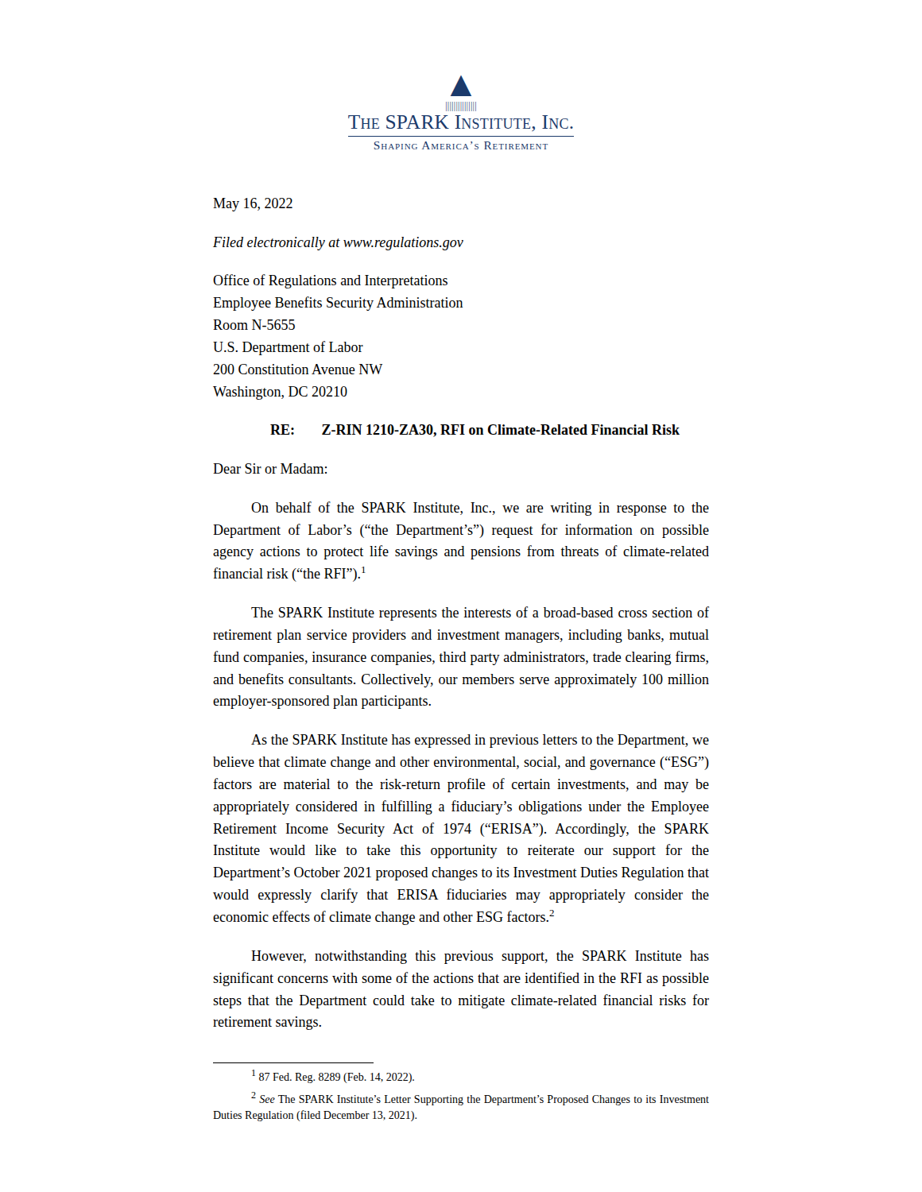▲
|||||||||||||||
The SPARK Institute, Inc.
Shaping America’s Retirement
May 16, 2022
Filed electronically at www.regulations.gov
Office of Regulations and Interpretations Employee Benefits Security Administration Room N-5655 U.S. Department of Labor 200 Constitution Avenue NW Washington, DC 20210
RE: Z-RIN 1210-ZA30, RFI on Climate-Related Financial Risk
Dear Sir or Madam:
On behalf of the SPARK Institute, Inc., we are writing in response to the Department of Labor’s (“the Department’s”) request for information on possible agency actions to protect life savings and pensions from threats of climate-related financial risk (“the RFI”).1
The SPARK Institute represents the interests of a broad-based cross section of retirement plan service providers and investment managers, including banks, mutual fund companies, insurance companies, third party administrators, trade clearing firms, and benefits consultants. Collectively, our members serve approximately 100 million employer-sponsored plan participants.
As the SPARK Institute has expressed in previous letters to the Department, we believe that climate change and other environmental, social, and governance (“ESG”) factors are material to the risk-return profile of certain investments, and may be appropriately considered in fulfilling a fiduciary’s obligations under the Employee Retirement Income Security Act of 1974 (“ERISA”). Accordingly, the SPARK Institute would like to take this opportunity to reiterate our support for the Department’s October 2021 proposed changes to its Investment Duties Regulation that would expressly clarify that ERISA fiduciaries may appropriately consider the economic effects of climate change and other ESG factors.2
However, notwithstanding this previous support, the SPARK Institute has significant concerns with some of the actions that are identified in the RFI as possible steps that the Department could take to mitigate climate-related financial risks for retirement savings.
1 87 Fed. Reg. 8289 (Feb. 14, 2022).
2 See The SPARK Institute’s Letter Supporting the Department’s Proposed Changes to its Investment Duties Regulation (filed December 13, 2021).